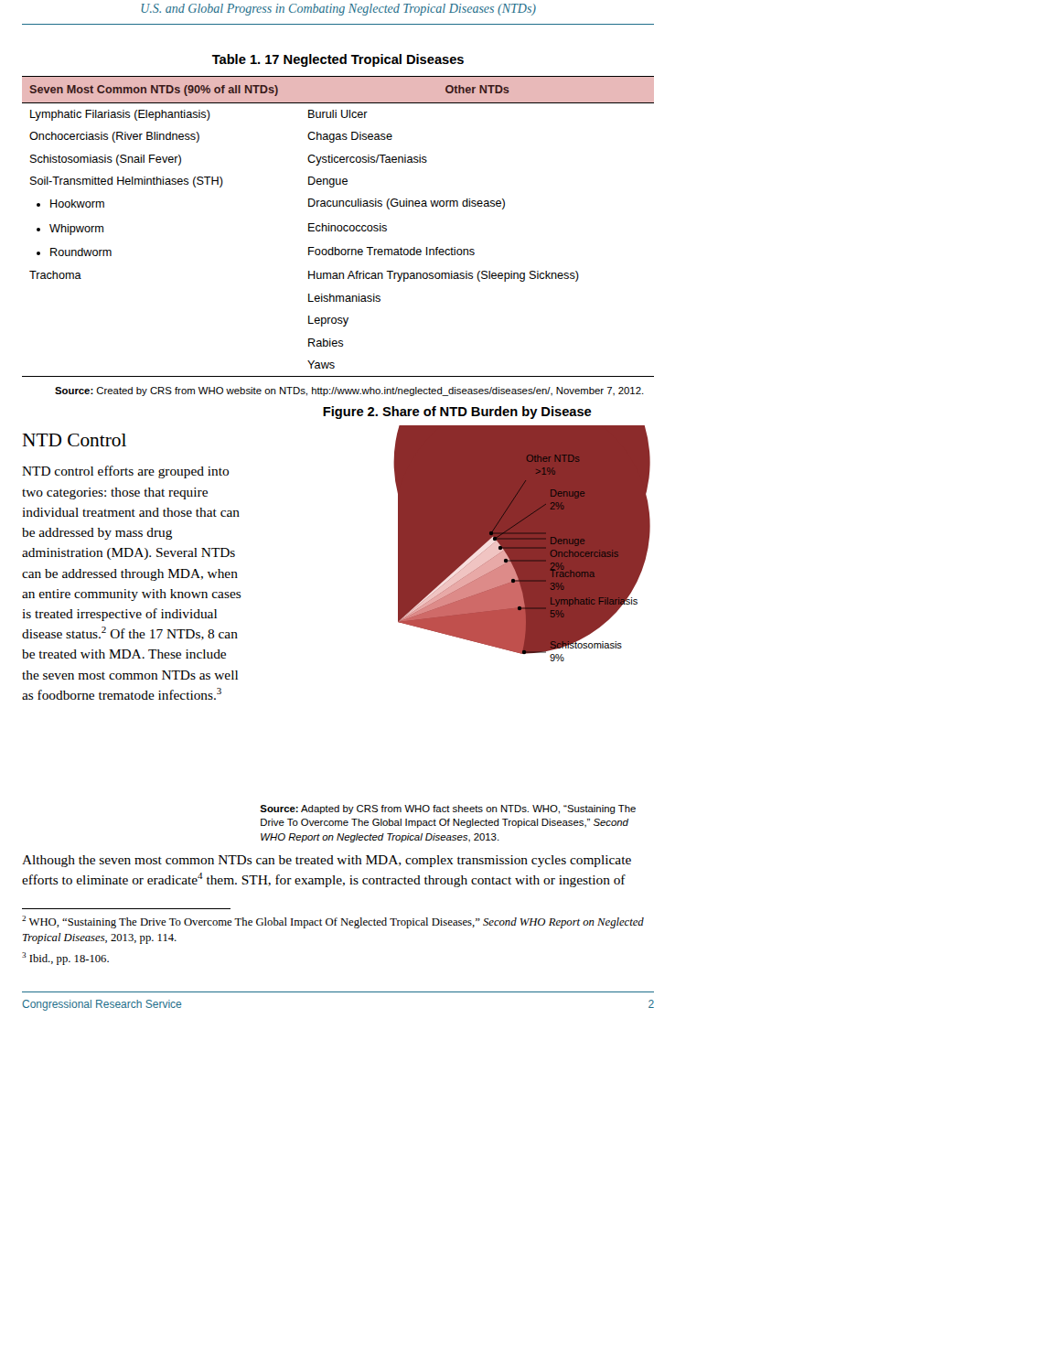U.S. and Global Progress in Combating Neglected Tropical Diseases (NTDs)
Table 1. 17 Neglected Tropical Diseases
| Seven Most Common NTDs (90% of all NTDs) | Other NTDs |
| --- | --- |
| Lymphatic Filariasis (Elephantiasis) | Buruli Ulcer |
| Onchocerciasis (River Blindness) | Chagas Disease |
| Schistosomiasis (Snail Fever) | Cysticercosis/Taeniasis |
| Soil-Transmitted Helminthiases (STH) | Dengue |
| Hookworm | Dracunculiasis (Guinea worm disease) |
| Whipworm | Echinococcosis |
| Roundworm | Foodborne Trematode Infections |
| Trachoma | Human African Trypanosomiasis (Sleeping Sickness) |
| | Leishmaniasis |
| | Leprosy |
| | Rabies |
| | Yaws |
Source: Created by CRS from WHO website on NTDs, http://www.who.int/neglected_diseases/diseases/en/, November 7, 2012.
NTD Control
NTD control efforts are grouped into two categories: those that require individual treatment and those that can be addressed by mass drug administration (MDA). Several NTDs can be addressed through MDA, when an entire community with known cases is treated irrespective of individual disease status.2 Of the 17 NTDs, 8 can be treated with MDA. These include the seven most common NTDs as well as foodborne trematode infections.3
Figure 2. Share of NTD Burden by Disease
Soil-transmitted Helminths 79% Schistosomiasis 9% Lymphatic Filariasis 5% Trachoma 3% Onchocerciasis 2% Denuge 2% Denuge Other NTDs >1% Denuge 2%
Source: Adapted by CRS from WHO fact sheets on NTDs. WHO, “Sustaining The Drive To Overcome The Global Impact Of Neglected Tropical Diseases,” Second WHO Report on Neglected Tropical Diseases, 2013.
Although the seven most common NTDs can be treated with MDA, complex transmission cycles complicate efforts to eliminate or eradicate4 them. STH, for example, is contracted through contact with or ingestion of
2 WHO, “Sustaining The Drive To Overcome The Global Impact Of Neglected Tropical Diseases,” Second WHO Report on Neglected Tropical Diseases, 2013, pp. 114.
3 Ibid., pp. 18-106.
Congressional Research Service 2